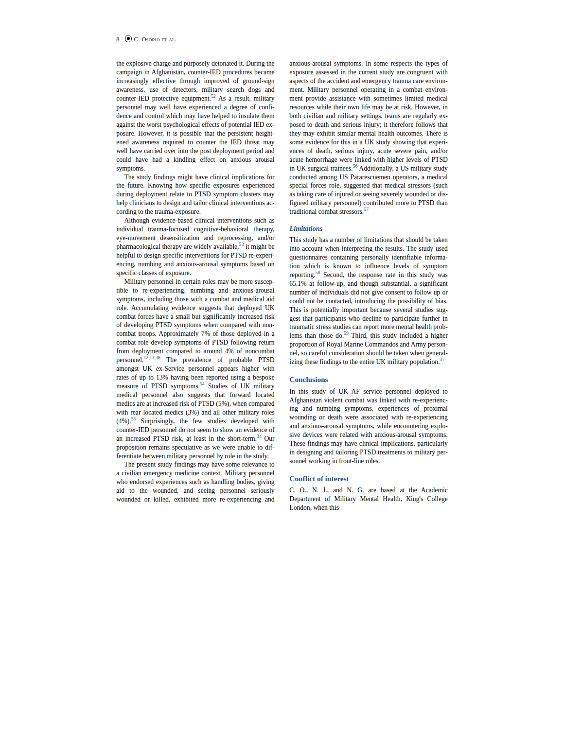8 C. Osório et al.
the explosive charge and purposely detonated it. During the campaign in Afghanistan, counter-IED procedures became increasingly effective through improved of ground-sign awareness, use of detectors, military search dogs and counter-IED protective equipment.52 As a result, military personnel may well have experienced a degree of confidence and control which may have helped to insulate them against the worst psychological effects of potential IED exposure. However, it is possible that the persistent heightened awareness required to counter the IED threat may well have carried over into the post deployment period and could have had a kindling effect on anxious arousal symptoms.
The study findings might have clinical implications for the future. Knowing how specific exposures experienced during deployment relate to PTSD symptom clusters may help clinicians to design and tailor clinical interventions according to the trauma-exposure.
Although evidence-based clinical interventions such as individual trauma-focused cognitive-behavioral therapy, eye-movement desensitization and reprocessing, and/or pharmacological therapy are widely available,53 it might be helpful to design specific interventions for PTSD re-experiencing, numbing and anxious-arousal symptoms based on specific classes of exposure.
Military personnel in certain roles may be more susceptible to re-experiencing, numbing and anxious-arousal symptoms, including those with a combat and medical aid role. Accumulating evidence suggests that deployed UK combat forces have a small but significantly increased risk of developing PTSD symptoms when compared with non-combat troops. Approximately 7% of those deployed in a combat role develop symptoms of PTSD following return from deployment compared to around 4% of noncombat personnel.12,13,38 The prevalence of probable PTSD amongst UK ex-Service personnel appears higher with rates of up to 13% having been reported using a bespoke measure of PTSD symptoms.54 Studies of UK military medical personnel also suggests that forward located medics are at increased risk of PTSD (5%), when compared with rear located medics (3%) and all other military roles (4%).55 Surprisingly, the few studies developed with counter-IED personnel do not seem to show an evidence of an increased PTSD risk, at least in the short-term.34 Our proposition remains speculative as we were unable to differentiate between military personnel by role in the study.
The present study findings may have some relevance to a civilian emergency medicine context. Military personnel who endorsed experiences such as handling bodies, giving aid to the wounded, and seeing personnel seriously wounded or killed, exhibited more re-experiencing and anxious-arousal symptoms. In some respects the types of exposure assessed in the current study are congruent with aspects of the accident and emergency trauma care environment. Military personnel operating in a combat environment provide assistance with sometimes limited medical resources while their own life may be at risk. However, in both civilian and military settings, teams are regularly exposed to death and serious injury; it therefore follows that they may exhibit similar mental health outcomes. There is some evidence for this in a UK study showing that experiences of death, serious injury, acute severe pain, and/or acute hemorrhage were linked with higher levels of PTSD in UK surgical trainees.56 Additionally, a US military study conducted among US Pararescuemen operators, a medical special forces role, suggested that medical stressors (such as taking care of injured or seeing severely wounded or disfigured military personnel) contributed more to PTSD than traditional combat stressors.57
Limitations
This study has a number of limitations that should be taken into account when interpreting the results. The study used questionnaires containing personally identifiable information which is known to influence levels of symptom reporting.58 Second, the response rate in this study was 65.1% at follow-up, and though substantial, a significant number of individuals did not give consent to follow up or could not be contacted, introducing the possibility of bias. This is potentially important because several studies suggest that participants who decline to participate further in traumatic stress studies can report more mental health problems than those do.59 Third, this study included a higher proportion of Royal Marine Commandos and Army personnel, so careful consideration should be taken when generalizing these findings to the entire UK military population.37
Conclusions
In this study of UK AF service personnel deployed to Afghanistan violent combat was linked with re-experiencing and numbing symptoms, experiences of proximal wounding or death were associated with re-experiencing and anxious-arousal symptoms, while encountering explosive devices were related with anxious-arousal symptoms. These findings may have clinical implications, particularly in designing and tailoring PTSD treatments to military personnel working in front-line roles.
Conflict of interest
C. O., N. J., and N. G. are based at the Academic Department of Military Mental Health, King's College London, when this